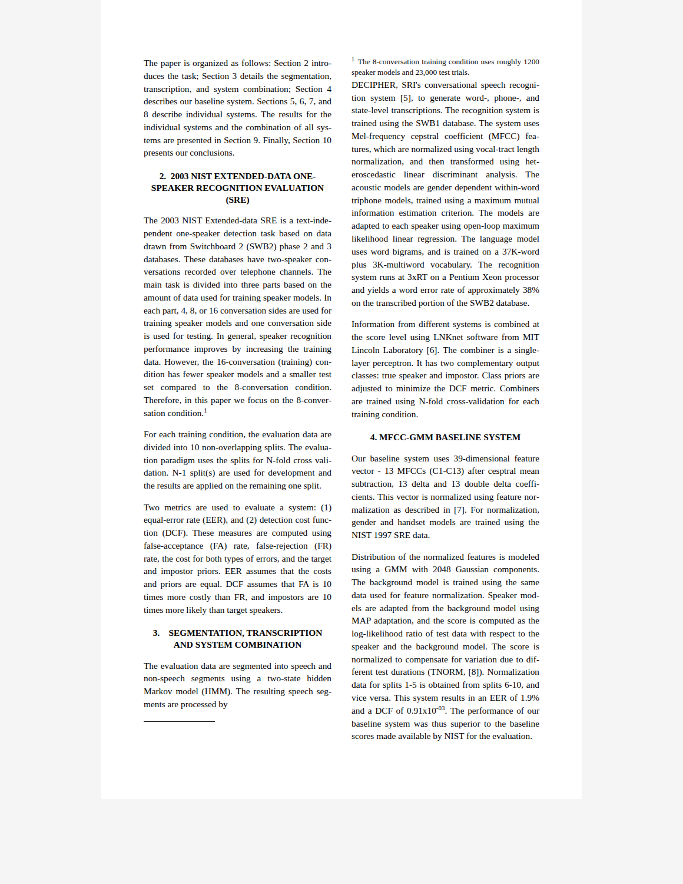The paper is organized as follows: Section 2 introduces the task; Section 3 details the segmentation, transcription, and system combination; Section 4 describes our baseline system. Sections 5, 6, 7, and 8 describe individual systems. The results for the individual systems and the combination of all systems are presented in Section 9. Finally, Section 10 presents our conclusions.
2. 2003 NIST Extended-Data One-Speaker Recognition Evaluation (SRE)
The 2003 NIST Extended-data SRE is a text-independent one-speaker detection task based on data drawn from Switchboard 2 (SWB2) phase 2 and 3 databases. These databases have two-speaker conversations recorded over telephone channels. The main task is divided into three parts based on the amount of data used for training speaker models. In each part, 4, 8, or 16 conversation sides are used for training speaker models and one conversation side is used for testing. In general, speaker recognition performance improves by increasing the training data. However, the 16-conversation (training) condition has fewer speaker models and a smaller test set compared to the 8-conversation condition. Therefore, in this paper we focus on the 8-conversation condition.1
For each training condition, the evaluation data are divided into 10 non-overlapping splits. The evaluation paradigm uses the splits for N-fold cross validation. N-1 split(s) are used for development and the results are applied on the remaining one split.
Two metrics are used to evaluate a system: (1) equal-error rate (EER), and (2) detection cost function (DCF). These measures are computed using false-acceptance (FA) rate, false-rejection (FR) rate, the cost for both types of errors, and the target and impostor priors. EER assumes that the costs and priors are equal. DCF assumes that FA is 10 times more costly than FR, and impostors are 10 times more likely than target speakers.
3. Segmentation, Transcription and System Combination
The evaluation data are segmented into speech and non-speech segments using a two-state hidden Markov model (HMM). The resulting speech segments are processed by
1 The 8-conversation training condition uses roughly 1200 speaker models and 23,000 test trials.
DECIPHER, SRI's conversational speech recognition system [5], to generate word-, phone-, and state-level transcriptions. The recognition system is trained using the SWB1 database. The system uses Mel-frequency cepstral coefficient (MFCC) features, which are normalized using vocal-tract length normalization, and then transformed using heteroscedastic linear discriminant analysis. The acoustic models are gender dependent within-word triphone models, trained using a maximum mutual information estimation criterion. The models are adapted to each speaker using open-loop maximum likelihood linear regression. The language model uses word bigrams, and is trained on a 37K-word plus 3K-multiword vocabulary. The recognition system runs at 3xRT on a Pentium Xeon processor and yields a word error rate of approximately 38% on the transcribed portion of the SWB2 database.
Information from different systems is combined at the score level using LNKnet software from MIT Lincoln Laboratory [6]. The combiner is a single-layer perceptron. It has two complementary output classes: true speaker and impostor. Class priors are adjusted to minimize the DCF metric. Combiners are trained using N-fold cross-validation for each training condition.
4. MFCC-GMM Baseline System
Our baseline system uses 39-dimensional feature vector - 13 MFCCs (C1-C13) after cesptral mean subtraction, 13 delta and 13 double delta coefficients. This vector is normalized using feature normalization as described in [7]. For normalization, gender and handset models are trained using the NIST 1997 SRE data.
Distribution of the normalized features is modeled using a GMM with 2048 Gaussian components. The background model is trained using the same data used for feature normalization. Speaker models are adapted from the background model using MAP adaptation, and the score is computed as the log-likelihood ratio of test data with respect to the speaker and the background model. The score is normalized to compensate for variation due to different test durations (TNORM, [8]). Normalization data for splits 1-5 is obtained from splits 6-10, and vice versa. This system results in an EER of 1.9% and a DCF of 0.91x10-03. The performance of our baseline system was thus superior to the baseline scores made available by NIST for the evaluation.